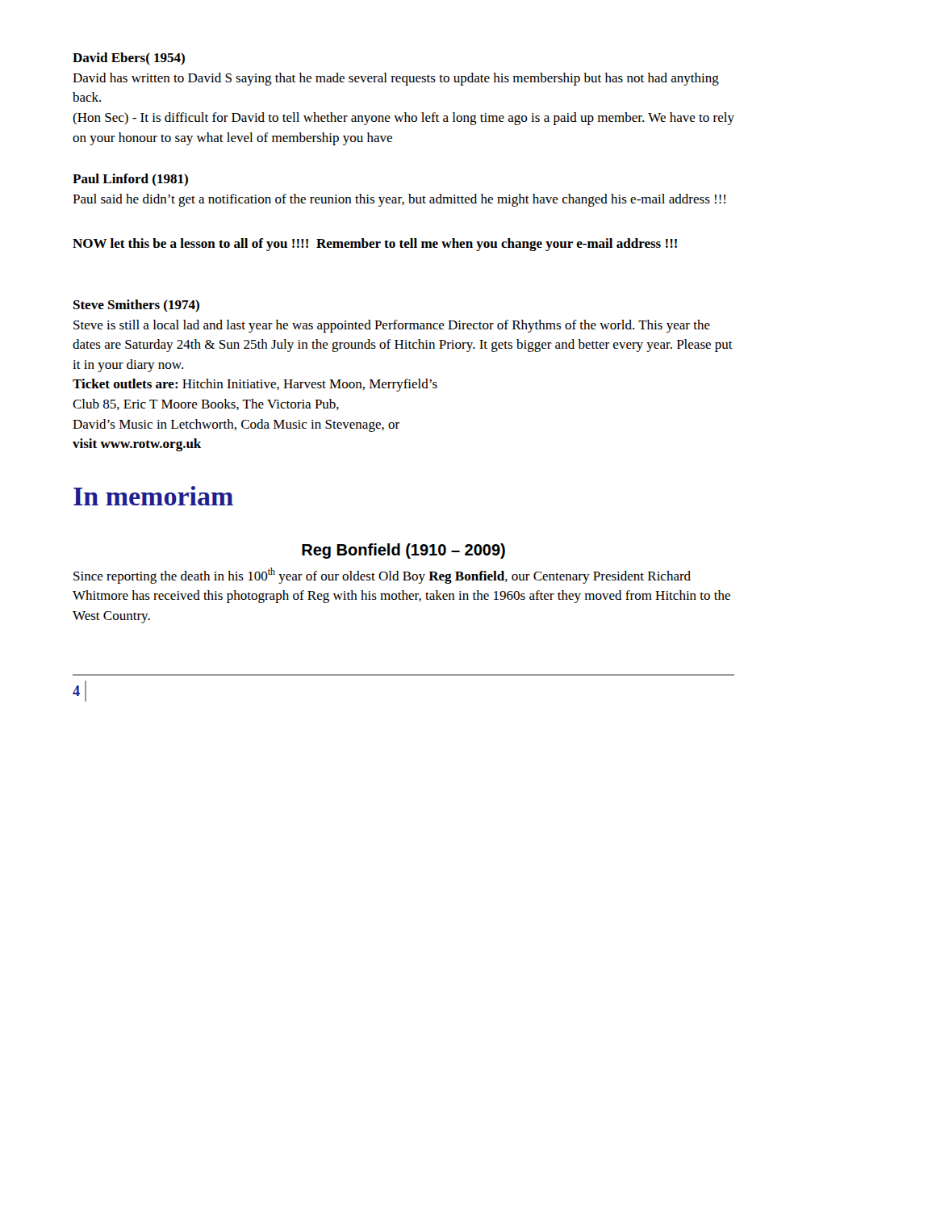David Ebers( 1954)
David has written to David S saying that he made several requests to update his membership but has not had anything back.
(Hon Sec) - It is difficult for David to tell whether anyone who left a long time ago is a paid up member. We have to rely on your honour to say what level of membership you have
Paul Linford (1981)
Paul said he didn’t get a notification of the reunion this year, but admitted he might have changed his e-mail address !!!
NOW let this be a lesson to all of you !!!! Remember to tell me when you change your e-mail address !!!
Steve Smithers (1974)
Steve is still a local lad and last year he was appointed Performance Director of Rhythms of the world. This year the dates are Saturday 24th & Sun 25th July in the grounds of Hitchin Priory. It gets bigger and better every year. Please put it in your diary now.
Ticket outlets are: Hitchin Initiative, Harvest Moon, Merryfield’s
Club 85, Eric T Moore Books, The Victoria Pub,
David’s Music in Letchworth, Coda Music in Stevenage, or
visit www.rotw.org.uk
In memoriam
Reg Bonfield (1910 – 2009)
Since reporting the death in his 100th year of our oldest Old Boy Reg Bonfield, our Centenary President Richard Whitmore has received this photograph of Reg with his mother, taken in the 1960s after they moved from Hitchin to the West Country.
4